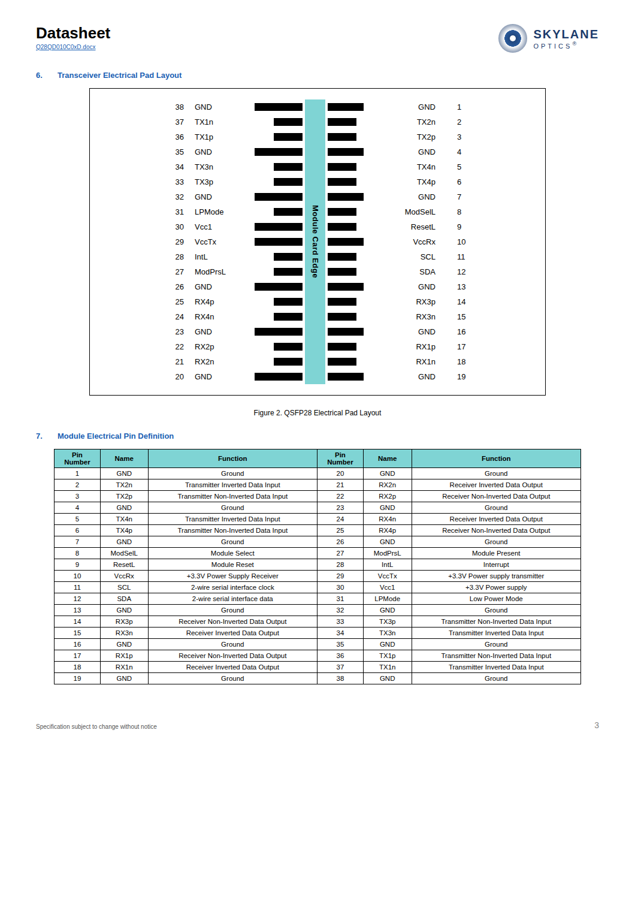Datasheet
Q28QD010C0xD.docx
SKYLANE
OPTICS®
6. Transceiver Electrical Pad Layout
38
GND
37
TX1n
36
TX1p
35
GND
34
TX3n
33
TX3p
32
GND
31
LPMode
30
Vcc1
29
VccTx
28
IntL
27
ModPrsL
26
GND
25
RX4p
24
RX4n
23
GND
22
RX2p
21
RX2n
20
GND
Module Card Edge
GND
1
TX2n
2
TX2p
3
GND
4
TX4n
5
TX4p
6
GND
7
ModSelL
8
ResetL
9
VccRx
10
SCL
11
SDA
12
GND
13
RX3p
14
RX3n
15
GND
16
RX1p
17
RX1n
18
GND
19
Figure 2. QSFP28 Electrical Pad Layout
7. Module Electrical Pin Definition
| Pin Number | Name | Function | Pin Number | Name | Function |
| --- | --- | --- | --- | --- | --- |
| 1 | GND | Ground | 20 | GND | Ground |
| 2 | TX2n | Transmitter Inverted Data Input | 21 | RX2n | Receiver Inverted Data Output |
| 3 | TX2p | Transmitter Non-Inverted Data Input | 22 | RX2p | Receiver Non-Inverted Data Output |
| 4 | GND | Ground | 23 | GND | Ground |
| 5 | TX4n | Transmitter Inverted Data Input | 24 | RX4n | Receiver Inverted Data Output |
| 6 | TX4p | Transmitter Non-Inverted Data Input | 25 | RX4p | Receiver Non-Inverted Data Output |
| 7 | GND | Ground | 26 | GND | Ground |
| 8 | ModSelL | Module Select | 27 | ModPrsL | Module Present |
| 9 | ResetL | Module Reset | 28 | IntL | Interrupt |
| 10 | VccRx | +3.3V Power Supply Receiver | 29 | VccTx | +3.3V Power supply transmitter |
| 11 | SCL | 2-wire serial interface clock | 30 | Vcc1 | +3.3V Power supply |
| 12 | SDA | 2-wire serial interface data | 31 | LPMode | Low Power Mode |
| 13 | GND | Ground | 32 | GND | Ground |
| 14 | RX3p | Receiver Non-Inverted Data Output | 33 | TX3p | Transmitter Non-Inverted Data Input |
| 15 | RX3n | Receiver Inverted Data Output | 34 | TX3n | Transmitter Inverted Data Input |
| 16 | GND | Ground | 35 | GND | Ground |
| 17 | RX1p | Receiver Non-Inverted Data Output | 36 | TX1p | Transmitter Non-Inverted Data Input |
| 18 | RX1n | Receiver Inverted Data Output | 37 | TX1n | Transmitter Inverted Data Input |
| 19 | GND | Ground | 38 | GND | Ground |
Specification subject to change without notice
3